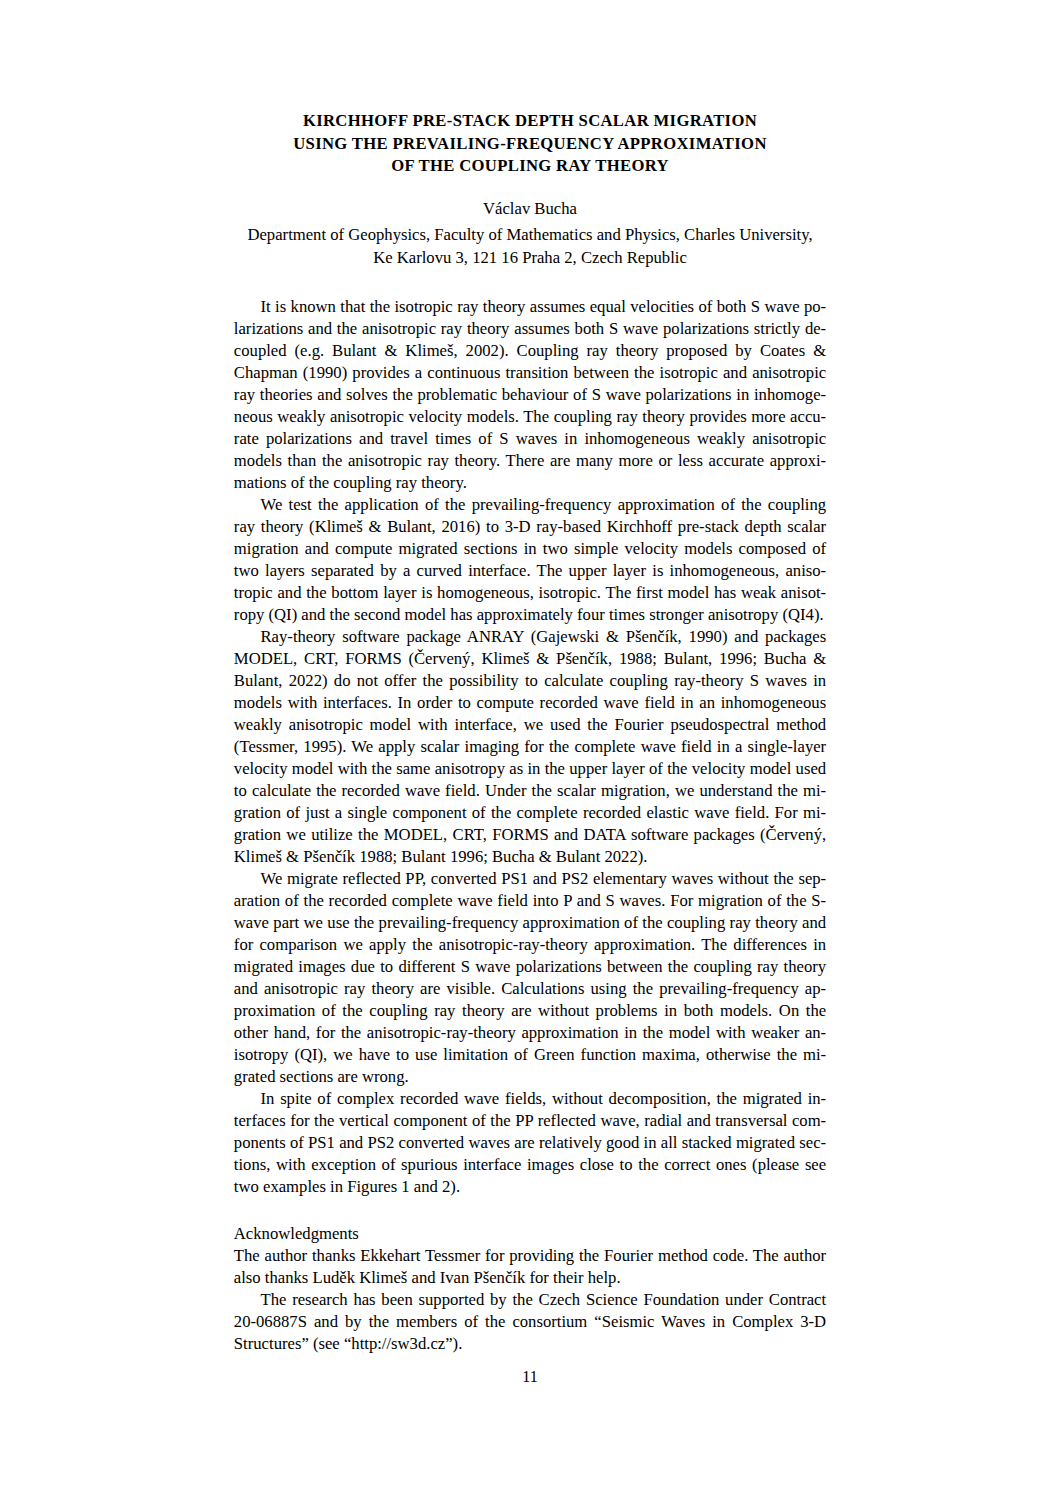Kirchhoff pre-stack depth scalar migration
using the prevailing-frequency approximation
of the coupling ray theory
Václav Bucha
Department of Geophysics, Faculty of Mathematics and Physics, Charles University,
Ke Karlovu 3, 121 16 Praha 2, Czech Republic
It is known that the isotropic ray theory assumes equal velocities of both S wave polarizations and the anisotropic ray theory assumes both S wave polarizations strictly decoupled (e.g. Bulant & Klimeš, 2002). Coupling ray theory proposed by Coates & Chapman (1990) provides a continuous transition between the isotropic and anisotropic ray theories and solves the problematic behaviour of S wave polarizations in inhomogeneous weakly anisotropic velocity models. The coupling ray theory provides more accurate polarizations and travel times of S waves in inhomogeneous weakly anisotropic models than the anisotropic ray theory. There are many more or less accurate approximations of the coupling ray theory.
We test the application of the prevailing-frequency approximation of the coupling ray theory (Klimeš & Bulant, 2016) to 3-D ray-based Kirchhoff pre-stack depth scalar migration and compute migrated sections in two simple velocity models composed of two layers separated by a curved interface. The upper layer is inhomogeneous, anisotropic and the bottom layer is homogeneous, isotropic. The first model has weak anisotropy (QI) and the second model has approximately four times stronger anisotropy (QI4).
Ray-theory software package ANRAY (Gajewski & Pšenčík, 1990) and packages MODEL, CRT, FORMS (Červený, Klimeš & Pšenčík, 1988; Bulant, 1996; Bucha & Bulant, 2022) do not offer the possibility to calculate coupling ray-theory S waves in models with interfaces. In order to compute recorded wave field in an inhomogeneous weakly anisotropic model with interface, we used the Fourier pseudospectral method (Tessmer, 1995). We apply scalar imaging for the complete wave field in a single-layer velocity model with the same anisotropy as in the upper layer of the velocity model used to calculate the recorded wave field. Under the scalar migration, we understand the migration of just a single component of the complete recorded elastic wave field. For migration we utilize the MODEL, CRT, FORMS and DATA software packages (Červený, Klimeš & Pšenčík 1988; Bulant 1996; Bucha & Bulant 2022).
We migrate reflected PP, converted PS1 and PS2 elementary waves without the separation of the recorded complete wave field into P and S waves. For migration of the S-wave part we use the prevailing-frequency approximation of the coupling ray theory and for comparison we apply the anisotropic-ray-theory approximation. The differences in migrated images due to different S wave polarizations between the coupling ray theory and anisotropic ray theory are visible. Calculations using the prevailing-frequency approximation of the coupling ray theory are without problems in both models. On the other hand, for the anisotropic-ray-theory approximation in the model with weaker anisotropy (QI), we have to use limitation of Green function maxima, otherwise the migrated sections are wrong.
In spite of complex recorded wave fields, without decomposition, the migrated interfaces for the vertical component of the PP reflected wave, radial and transversal components of PS1 and PS2 converted waves are relatively good in all stacked migrated sections, with exception of spurious interface images close to the correct ones (please see two examples in Figures 1 and 2).
Acknowledgments
The author thanks Ekkehart Tessmer for providing the Fourier method code. The author also thanks Luděk Klimeš and Ivan Pšenčík for their help.
The research has been supported by the Czech Science Foundation under Contract 20-06887S and by the members of the consortium “Seismic Waves in Complex 3-D Structures” (see “http://sw3d.cz”).
11